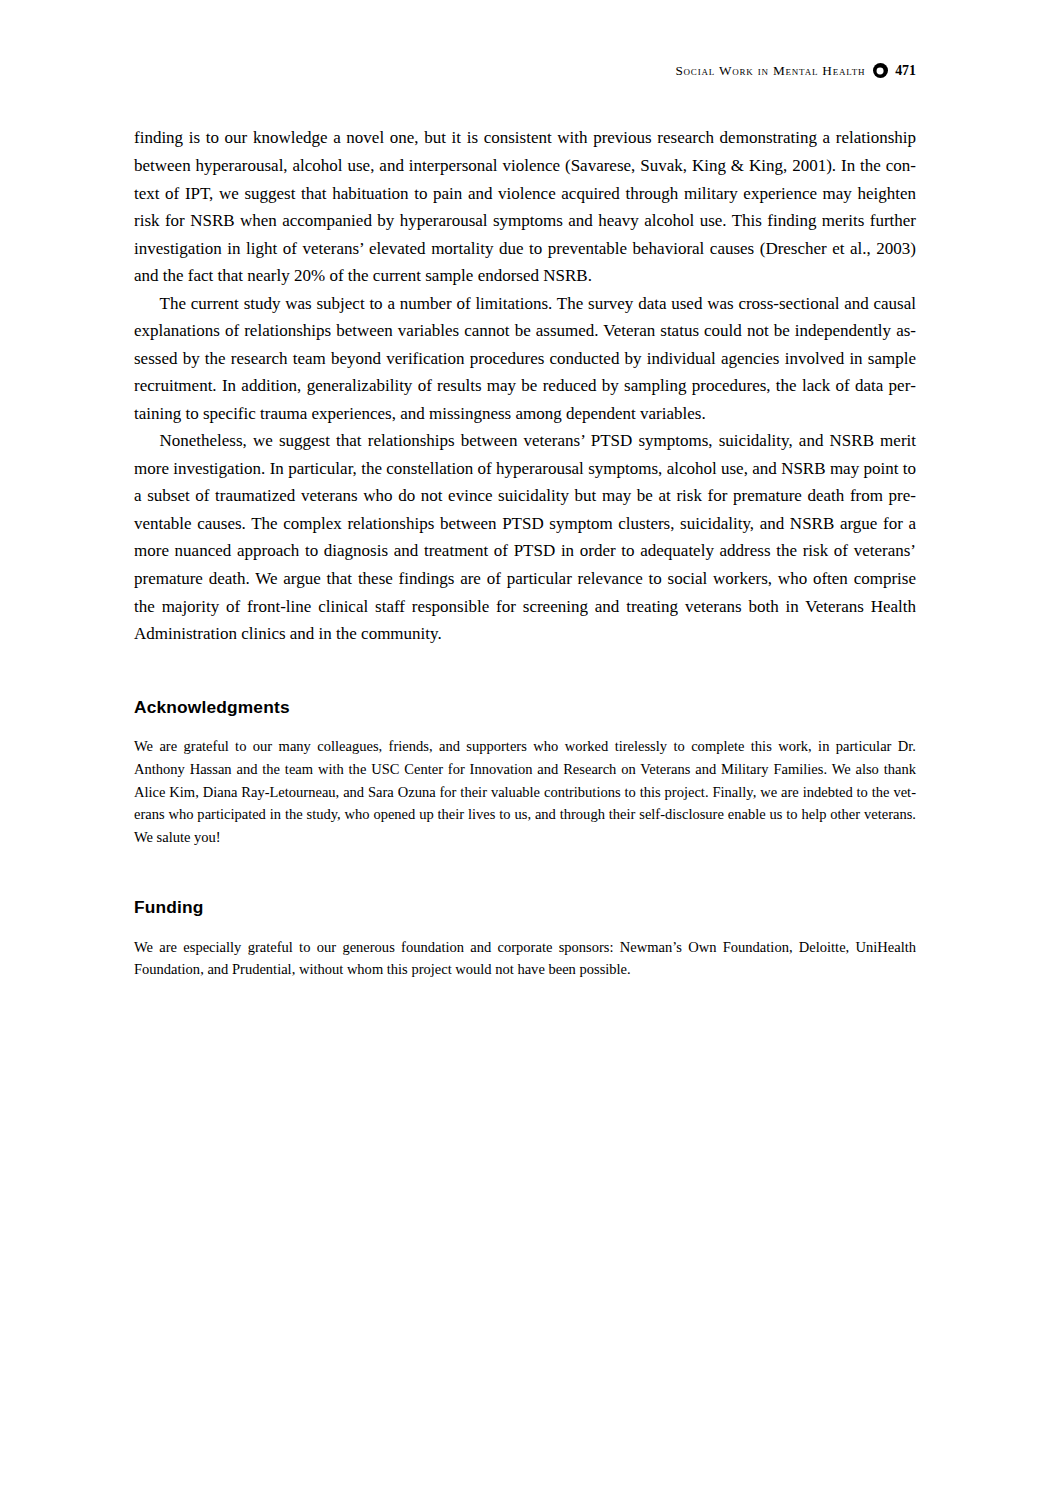Social Work in Mental Health 471
finding is to our knowledge a novel one, but it is consistent with previous research demonstrating a relationship between hyperarousal, alcohol use, and interpersonal violence (Savarese, Suvak, King & King, 2001). In the context of IPT, we suggest that habituation to pain and violence acquired through military experience may heighten risk for NSRB when accompanied by hyperarousal symptoms and heavy alcohol use. This finding merits further investigation in light of veterans’ elevated mortality due to preventable behavioral causes (Drescher et al., 2003) and the fact that nearly 20% of the current sample endorsed NSRB.
The current study was subject to a number of limitations. The survey data used was cross-sectional and causal explanations of relationships between variables cannot be assumed. Veteran status could not be independently assessed by the research team beyond verification procedures conducted by individual agencies involved in sample recruitment. In addition, generalizability of results may be reduced by sampling procedures, the lack of data pertaining to specific trauma experiences, and missingness among dependent variables.
Nonetheless, we suggest that relationships between veterans’ PTSD symptoms, suicidality, and NSRB merit more investigation. In particular, the constellation of hyperarousal symptoms, alcohol use, and NSRB may point to a subset of traumatized veterans who do not evince suicidality but may be at risk for premature death from preventable causes. The complex relationships between PTSD symptom clusters, suicidality, and NSRB argue for a more nuanced approach to diagnosis and treatment of PTSD in order to adequately address the risk of veterans’ premature death. We argue that these findings are of particular relevance to social workers, who often comprise the majority of front-line clinical staff responsible for screening and treating veterans both in Veterans Health Administration clinics and in the community.
Acknowledgments
We are grateful to our many colleagues, friends, and supporters who worked tirelessly to complete this work, in particular Dr. Anthony Hassan and the team with the USC Center for Innovation and Research on Veterans and Military Families. We also thank Alice Kim, Diana Ray-Letourneau, and Sara Ozuna for their valuable contributions to this project. Finally, we are indebted to the veterans who participated in the study, who opened up their lives to us, and through their self-disclosure enable us to help other veterans. We salute you!
Funding
We are especially grateful to our generous foundation and corporate sponsors: Newman’s Own Foundation, Deloitte, UniHealth Foundation, and Prudential, without whom this project would not have been possible.